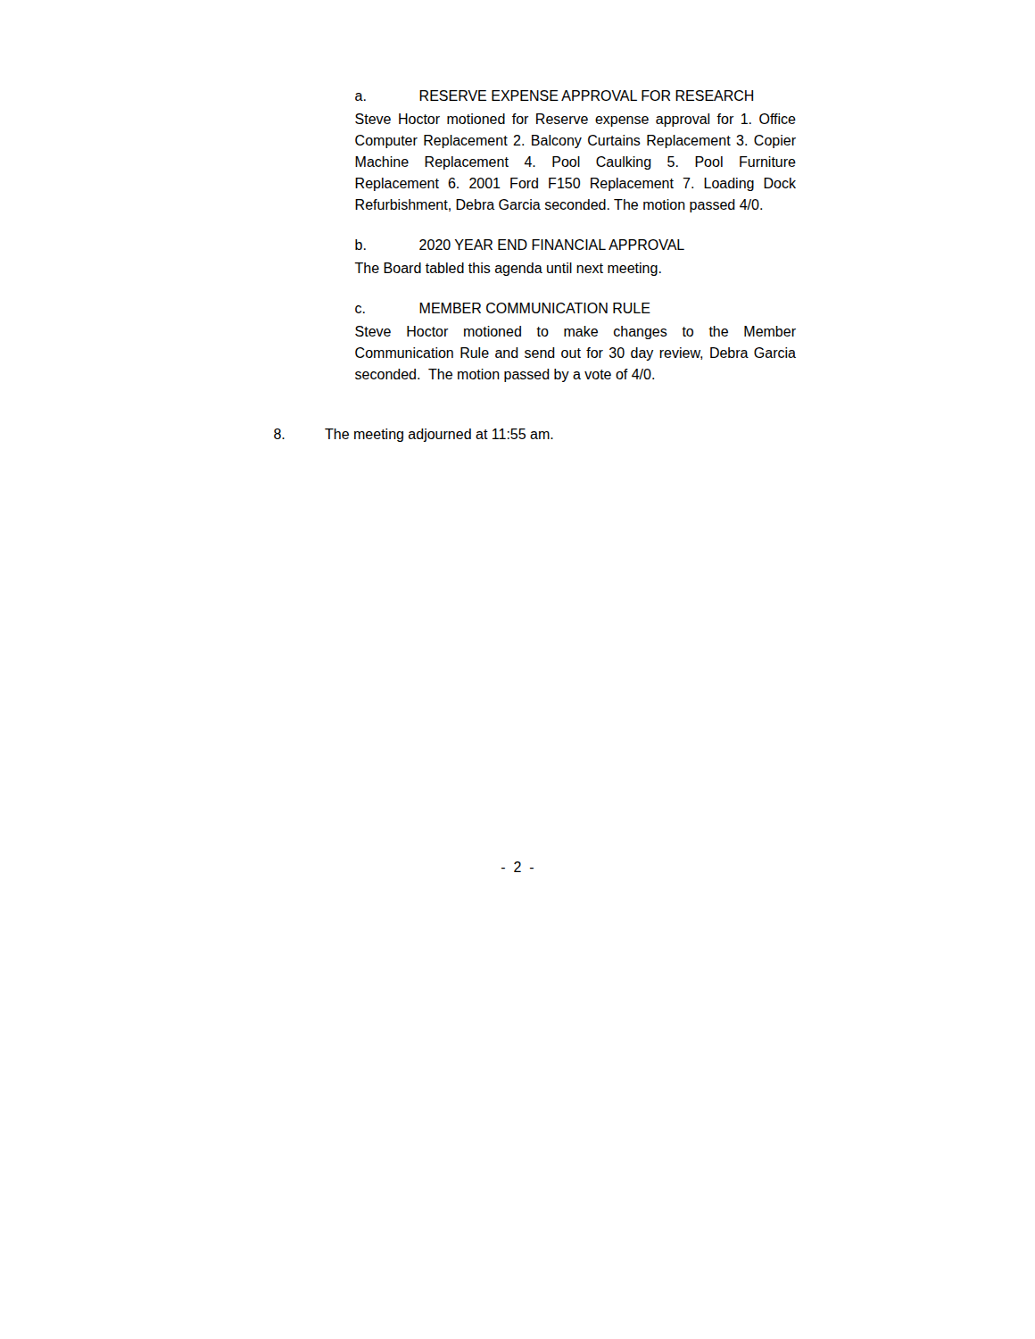a. RESERVE EXPENSE APPROVAL FOR RESEARCH
Steve Hoctor motioned for Reserve expense approval for 1. Office Computer Replacement 2. Balcony Curtains Replacement 3. Copier Machine Replacement 4. Pool Caulking 5. Pool Furniture Replacement 6. 2001 Ford F150 Replacement 7. Loading Dock Refurbishment, Debra Garcia seconded. The motion passed 4/0.
b. 2020 YEAR END FINANCIAL APPROVAL
The Board tabled this agenda until next meeting.
c. MEMBER COMMUNICATION RULE
Steve Hoctor motioned to make changes to the Member Communication Rule and send out for 30 day review, Debra Garcia seconded. The motion passed by a vote of 4/0.
8. The meeting adjourned at 11:55 am.
- 2 -